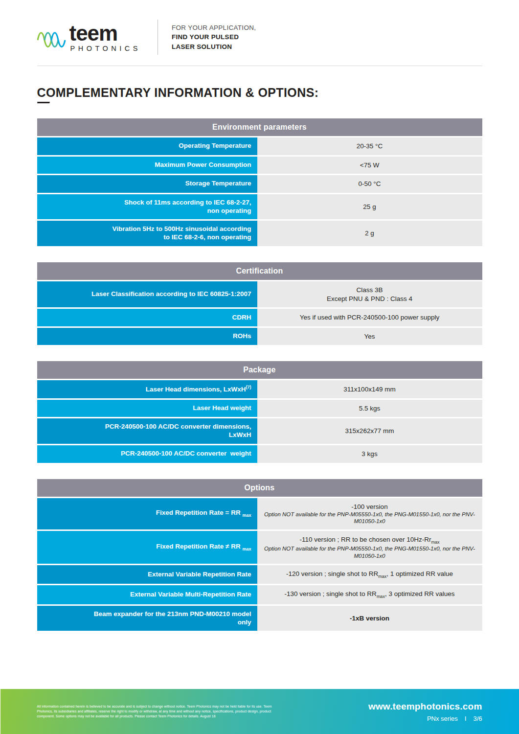teem PHOTONICS
FOR YOUR APPLICATION,
FIND YOUR PULSED
LASER SOLUTION
COMPLEMENTARY INFORMATION & OPTIONS:
Environment parameters
| Operating Temperature | 20-35 °C |
| Maximum Power Consumption | <75 W |
| Storage Temperature | 0-50 °C |
| Shock of 11ms according to IEC 68-2-27, non operating | 25 g |
| Vibration 5Hz to 500Hz sinusoidal according to IEC 68-2-6, non operating | 2 g |
Certification
| Laser Classification according to IEC 60825-1:2007 | Class 3B Except PNU & PND : Class 4 |
| CDRH | Yes if used with PCR-240500-100 power supply |
| ROHs | Yes |
Package
| Laser Head dimensions, LxWxH (7) | 311x100x149 mm |
| Laser Head weight | 5.5 kgs |
| PCR-240500-100 AC/DC converter dimensions, LxWxH | 315x262x77 mm |
| PCR-240500-100 AC/DC converter weight | 3 kgs |
Options
| Fixed Repetition Rate = RR max | -100 version Option NOT available for the PNP-M05550-1x0, the PNG-M01550-1x0, nor the PNV-M01050-1x0 |
| Fixed Repetition Rate ≠ RR max | -110 version ; RR to be chosen over 10Hz-Rr max Option NOT available for the PNP-M05550-1x0, the PNG-M01550-1x0, nor the PNV-M01050-1x0 |
| External Variable Repetition Rate | -120 version ; single shot to RR max , 1 optimized RR value |
| External Variable Multi-Repetition Rate | -130 version ; single shot to RR max , 3 optimized RR values |
| Beam expander for the 213nm PND-M00210 model only | -1xB version |
All information contained herein is believed to be accurate and is subject to change without notice. Teem Photonics may not be held liable for its use. Teem Photonics, its subsidiaries and affiliates, reserve the right to modify or withdraw, at any time and without any notice, specifications, product design, product component. Some options may not be available for all products. Please contact Teem Photonics for details. August 18
www.teemphotonics.com PNx seriesI3/6